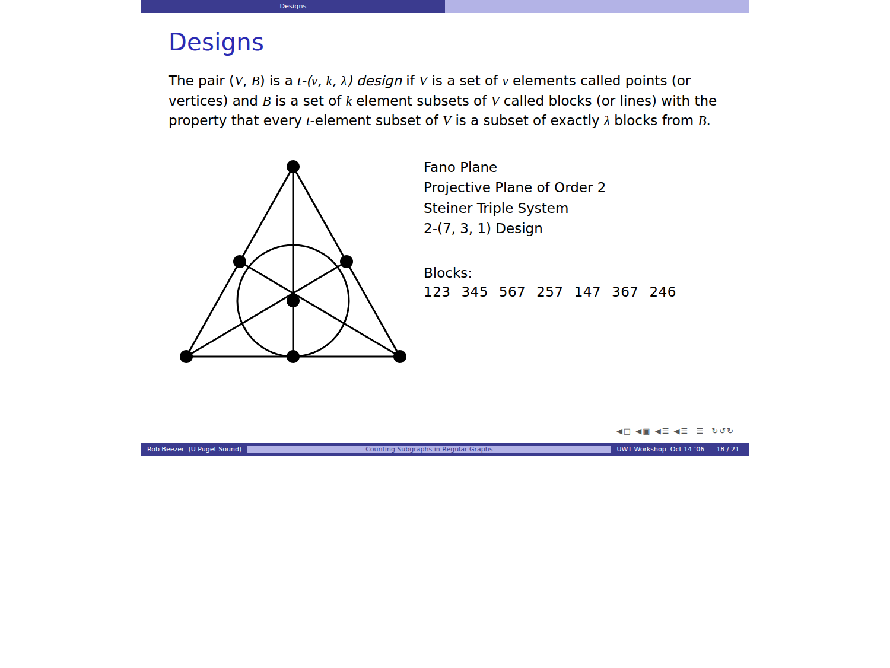Designs
Designs
The pair (V, B) is a t-(v, k, λ) design if V is a set of v elements called points (or vertices) and B is a set of k element subsets of V called blocks (or lines) with the property that every t-element subset of V is a subset of exactly λ blocks from B.
Fano Plane
Projective Plane of Order 2
Steiner Triple System
2-(7, 3, 1) Design
Blocks:
123345567257147367246
◀□ ◀▣ ◀☰ ◀☰ ☰ ↻↺↻
Rob Beezer (U Puget Sound)
Counting Subgraphs in Regular Graphs
UWT Workshop Oct 14 ‘06
18 / 21